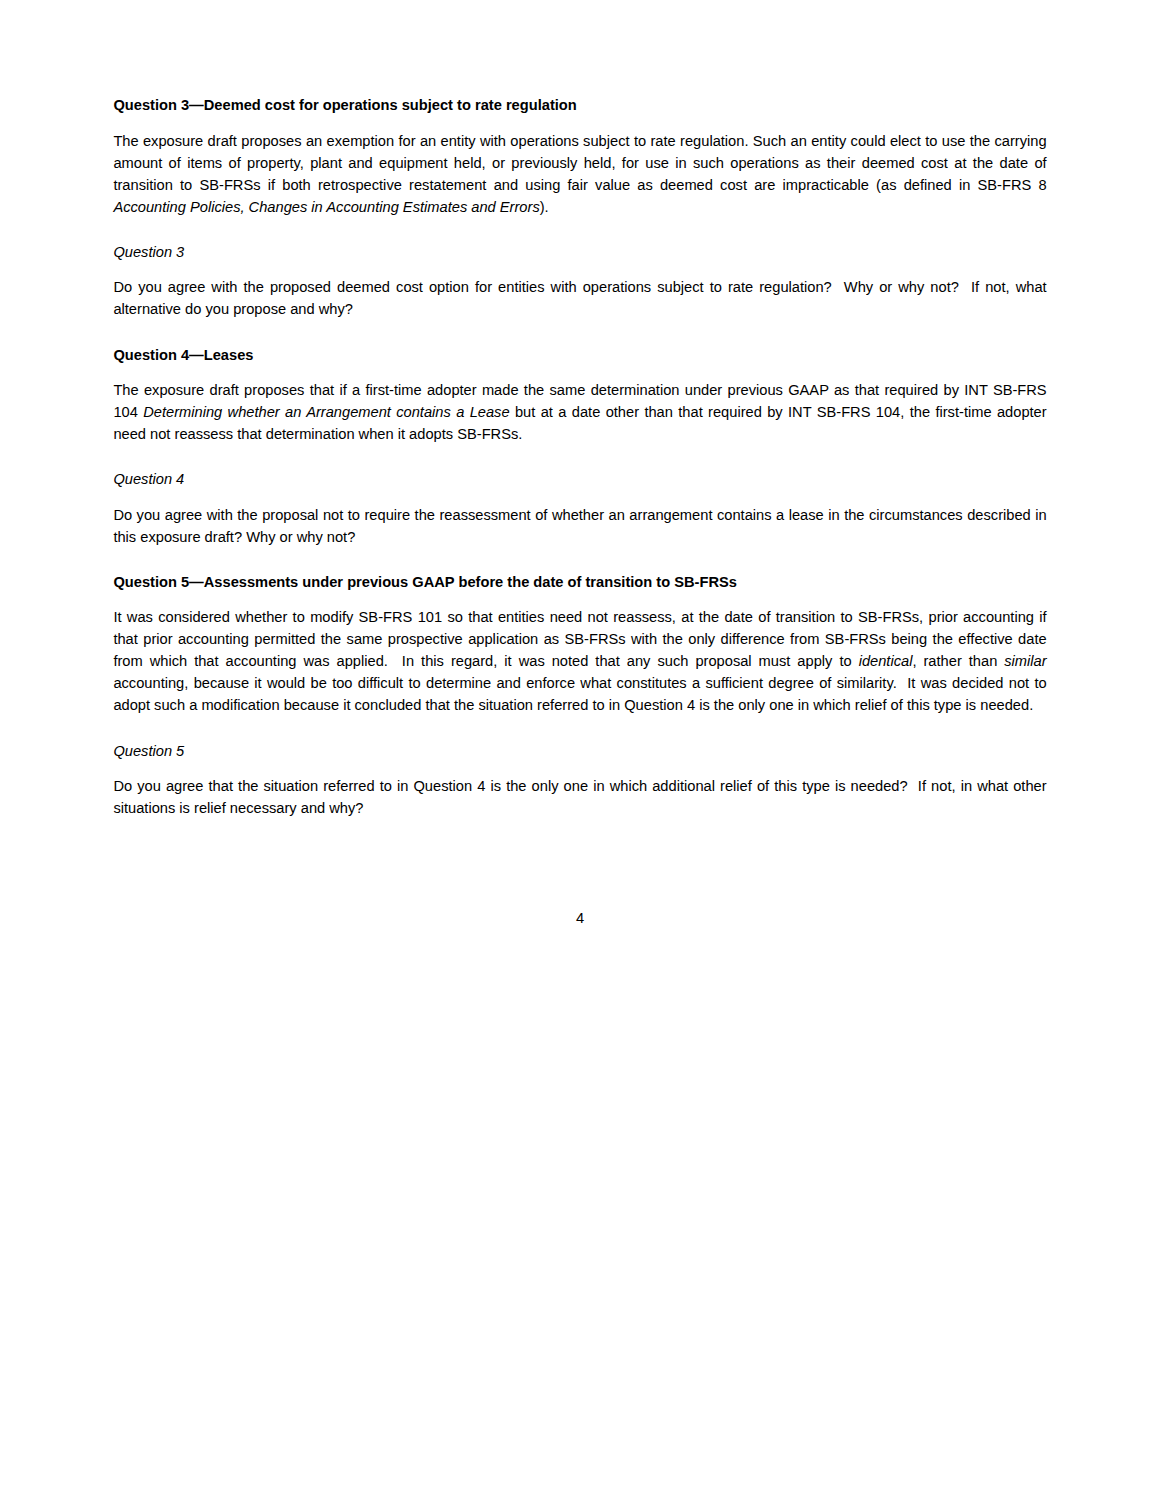Question 3—Deemed cost for operations subject to rate regulation
The exposure draft proposes an exemption for an entity with operations subject to rate regulation. Such an entity could elect to use the carrying amount of items of property, plant and equipment held, or previously held, for use in such operations as their deemed cost at the date of transition to SB-FRSs if both retrospective restatement and using fair value as deemed cost are impracticable (as defined in SB-FRS 8 Accounting Policies, Changes in Accounting Estimates and Errors).
Question 3
Do you agree with the proposed deemed cost option for entities with operations subject to rate regulation? Why or why not? If not, what alternative do you propose and why?
Question 4—Leases
The exposure draft proposes that if a first-time adopter made the same determination under previous GAAP as that required by INT SB-FRS 104 Determining whether an Arrangement contains a Lease but at a date other than that required by INT SB-FRS 104, the first-time adopter need not reassess that determination when it adopts SB-FRSs.
Question 4
Do you agree with the proposal not to require the reassessment of whether an arrangement contains a lease in the circumstances described in this exposure draft? Why or why not?
Question 5—Assessments under previous GAAP before the date of transition to SB-FRSs
It was considered whether to modify SB-FRS 101 so that entities need not reassess, at the date of transition to SB-FRSs, prior accounting if that prior accounting permitted the same prospective application as SB-FRSs with the only difference from SB-FRSs being the effective date from which that accounting was applied. In this regard, it was noted that any such proposal must apply to identical, rather than similar accounting, because it would be too difficult to determine and enforce what constitutes a sufficient degree of similarity. It was decided not to adopt such a modification because it concluded that the situation referred to in Question 4 is the only one in which relief of this type is needed.
Question 5
Do you agree that the situation referred to in Question 4 is the only one in which additional relief of this type is needed? If not, in what other situations is relief necessary and why?
4